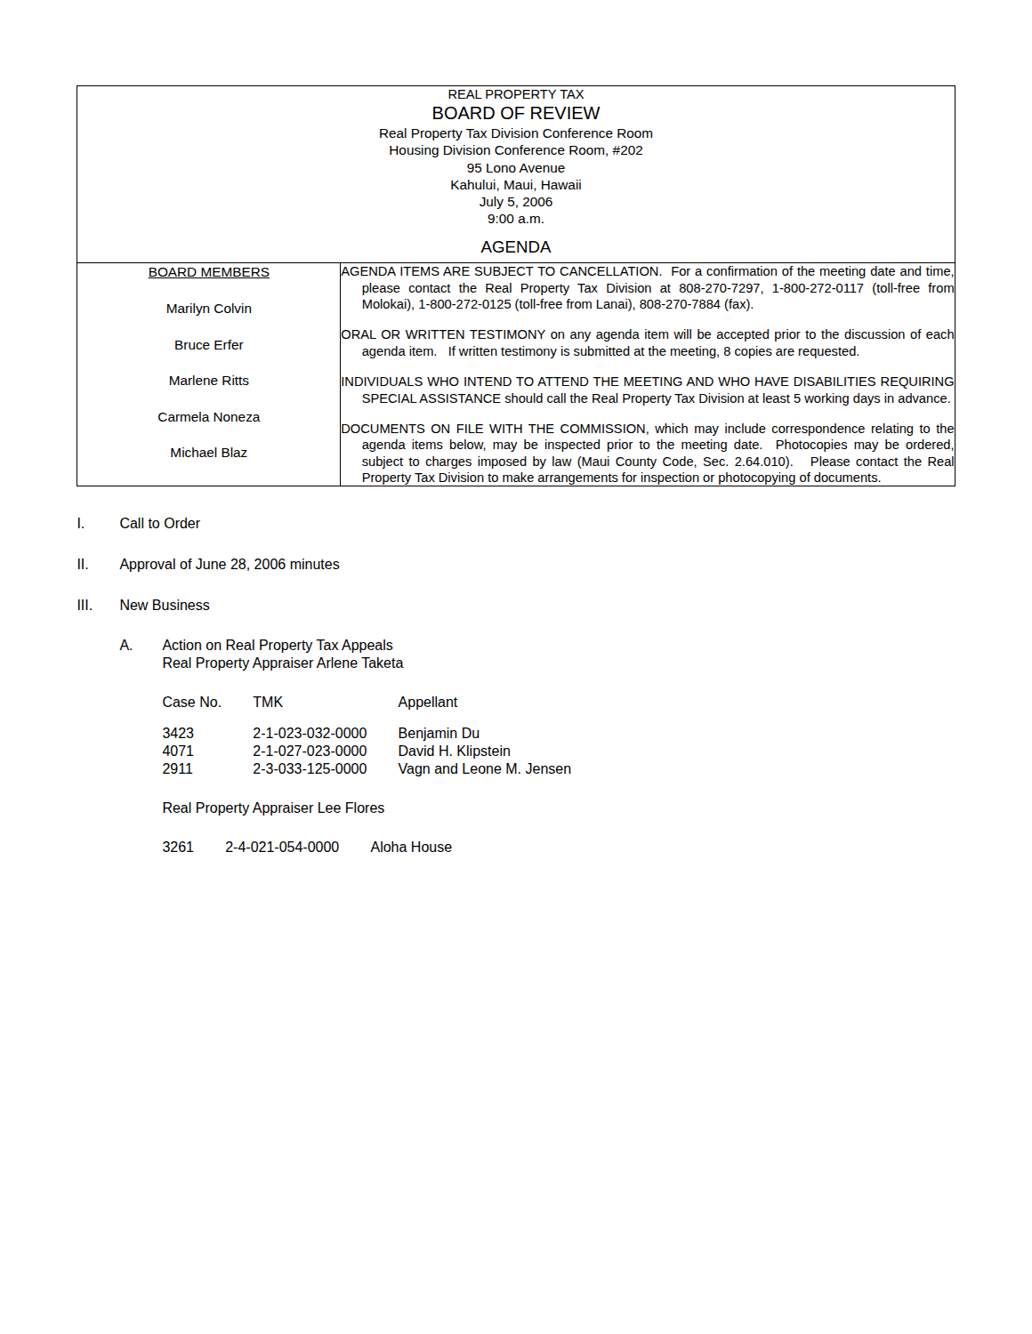| REAL PROPERTY TAX BOARD OF REVIEW Real Property Tax Division Conference Room Housing Division Conference Room, #202 95 Lono Avenue Kahului, Maui, Hawaii July 5, 2006 9:00 a.m. AGENDA |
| BOARD MEMBERS Marilyn Colvin Bruce Erfer Marlene Ritts Carmela Noneza Michael Blaz | AGENDA ITEMS ARE SUBJECT TO CANCELLATION. For a confirmation of the meeting date and time, please contact the Real Property Tax Division at 808-270-7297, 1-800-272-0117 (toll-free from Molokai), 1-800-272-0125 (toll-free from Lanai), 808-270-7884 (fax). ORAL OR WRITTEN TESTIMONY on any agenda item will be accepted prior to the discussion of each agenda item. If written testimony is submitted at the meeting, 8 copies are requested. INDIVIDUALS WHO INTEND TO ATTEND THE MEETING AND WHO HAVE DISABILITIES REQUIRING SPECIAL ASSISTANCE should call the Real Property Tax Division at least 5 working days in advance. DOCUMENTS ON FILE WITH THE COMMISSION, which may include correspondence relating to the agenda items below, may be inspected prior to the meeting date. Photocopies may be ordered, subject to charges imposed by law (Maui County Code, Sec. 2.64.010). Please contact the Real Property Tax Division to make arrangements for inspection or photocopying of documents. |
I. Call to Order
II. Approval of June 28, 2006 minutes
III. New Business
A. Action on Real Property Tax Appeals
Real Property Appraiser Arlene Taketa
| Case No. | TMK | Appellant |
| --- | --- | --- |
| 3423 | 2-1-023-032-0000 | Benjamin Du |
| 4071 | 2-1-027-023-0000 | David H. Klipstein |
| 2911 | 2-3-033-125-0000 | Vagn and Leone M. Jensen |
Real Property Appraiser Lee Flores
| 3261 | 2-4-021-054-0000 | Aloha House |